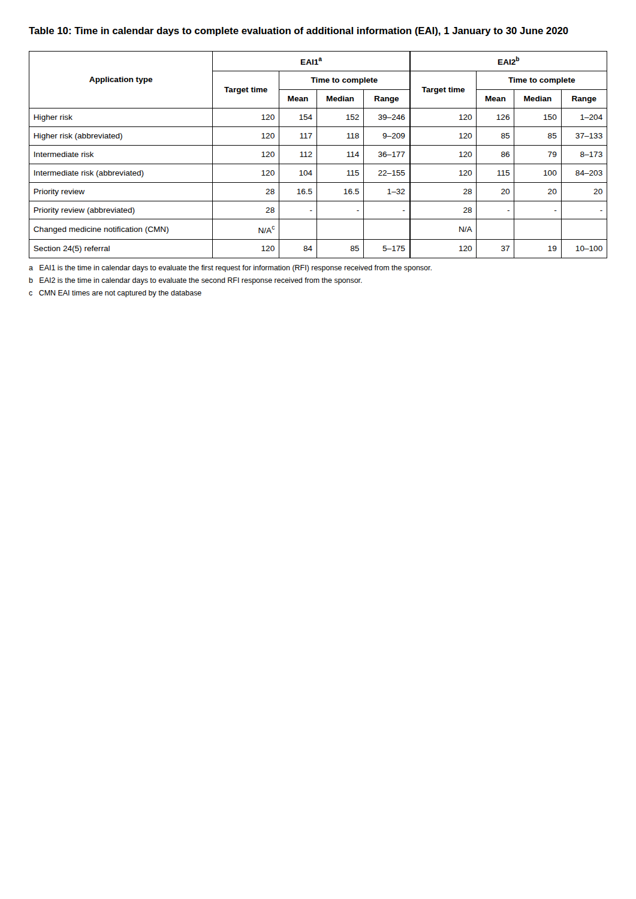Table 10: Time in calendar days to complete evaluation of additional information (EAI), 1 January to 30 June 2020
| Application type | EAI1 a | EAI2 b |
| --- | --- | --- |
| Target time | Time to complete | Target time | Time to complete |
| Mean | Median | Range | Mean | Median | Range |
| Higher risk | 120 | 154 | 152 | 39–246 | 120 | 126 | 150 | 1–204 |
| Higher risk (abbreviated) | 120 | 117 | 118 | 9–209 | 120 | 85 | 85 | 37–133 |
| Intermediate risk | 120 | 112 | 114 | 36–177 | 120 | 86 | 79 | 8–173 |
| Intermediate risk (abbreviated) | 120 | 104 | 115 | 22–155 | 120 | 115 | 100 | 84–203 |
| Priority review | 28 | 16.5 | 16.5 | 1–32 | 28 | 20 | 20 | 20 |
| Priority review (abbreviated) | 28 | - | - | - | 28 | - | - | - |
| Changed medicine notification (CMN) | N/A c | | | | N/A | | | |
| Section 24(5) referral | 120 | 84 | 85 | 5–175 | 120 | 37 | 19 | 10–100 |
a EAI1 is the time in calendar days to evaluate the first request for information (RFI) response received from the sponsor.
b EAI2 is the time in calendar days to evaluate the second RFI response received from the sponsor.
c CMN EAI times are not captured by the database